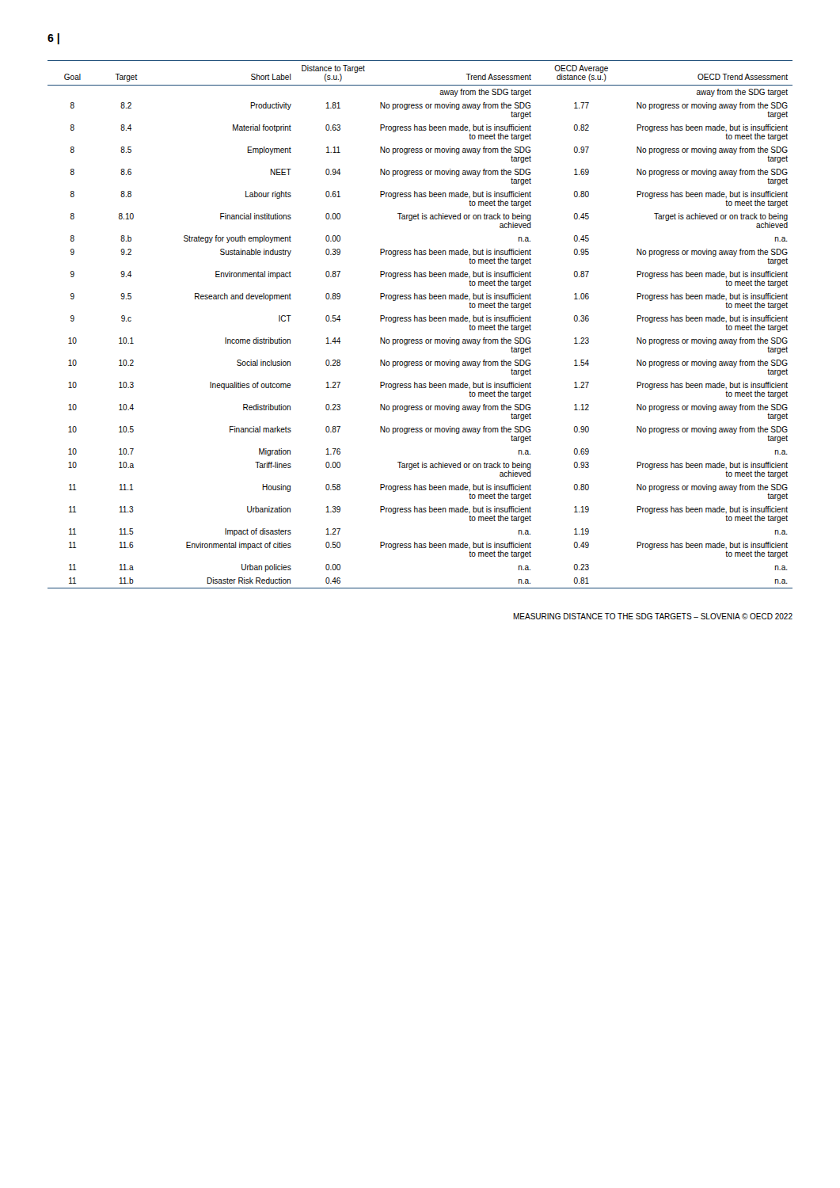6 |
| Goal | Target | Short Label | Distance to Target (s.u.) | Trend Assessment | OECD Average distance (s.u.) | OECD Trend Assessment |
| --- | --- | --- | --- | --- | --- | --- |
| | | | | away from the SDG target | | away from the SDG target |
| 8 | 8.2 | Productivity | 1.81 | No progress or moving away from the SDG target | 1.77 | No progress or moving away from the SDG target |
| 8 | 8.4 | Material footprint | 0.63 | Progress has been made, but is insufficient to meet the target | 0.82 | Progress has been made, but is insufficient to meet the target |
| 8 | 8.5 | Employment | 1.11 | No progress or moving away from the SDG target | 0.97 | No progress or moving away from the SDG target |
| 8 | 8.6 | NEET | 0.94 | No progress or moving away from the SDG target | 1.69 | No progress or moving away from the SDG target |
| 8 | 8.8 | Labour rights | 0.61 | Progress has been made, but is insufficient to meet the target | 0.80 | Progress has been made, but is insufficient to meet the target |
| 8 | 8.10 | Financial institutions | 0.00 | Target is achieved or on track to being achieved | 0.45 | Target is achieved or on track to being achieved |
| 8 | 8.b | Strategy for youth employment | 0.00 | n.a. | 0.45 | n.a. |
| 9 | 9.2 | Sustainable industry | 0.39 | Progress has been made, but is insufficient to meet the target | 0.95 | No progress or moving away from the SDG target |
| 9 | 9.4 | Environmental impact | 0.87 | Progress has been made, but is insufficient to meet the target | 0.87 | Progress has been made, but is insufficient to meet the target |
| 9 | 9.5 | Research and development | 0.89 | Progress has been made, but is insufficient to meet the target | 1.06 | Progress has been made, but is insufficient to meet the target |
| 9 | 9.c | ICT | 0.54 | Progress has been made, but is insufficient to meet the target | 0.36 | Progress has been made, but is insufficient to meet the target |
| 10 | 10.1 | Income distribution | 1.44 | No progress or moving away from the SDG target | 1.23 | No progress or moving away from the SDG target |
| 10 | 10.2 | Social inclusion | 0.28 | No progress or moving away from the SDG target | 1.54 | No progress or moving away from the SDG target |
| 10 | 10.3 | Inequalities of outcome | 1.27 | Progress has been made, but is insufficient to meet the target | 1.27 | Progress has been made, but is insufficient to meet the target |
| 10 | 10.4 | Redistribution | 0.23 | No progress or moving away from the SDG target | 1.12 | No progress or moving away from the SDG target |
| 10 | 10.5 | Financial markets | 0.87 | No progress or moving away from the SDG target | 0.90 | No progress or moving away from the SDG target |
| 10 | 10.7 | Migration | 1.76 | n.a. | 0.69 | n.a. |
| 10 | 10.a | Tariff-lines | 0.00 | Target is achieved or on track to being achieved | 0.93 | Progress has been made, but is insufficient to meet the target |
| 11 | 11.1 | Housing | 0.58 | Progress has been made, but is insufficient to meet the target | 0.80 | No progress or moving away from the SDG target |
| 11 | 11.3 | Urbanization | 1.39 | Progress has been made, but is insufficient to meet the target | 1.19 | Progress has been made, but is insufficient to meet the target |
| 11 | 11.5 | Impact of disasters | 1.27 | n.a. | 1.19 | n.a. |
| 11 | 11.6 | Environmental impact of cities | 0.50 | Progress has been made, but is insufficient to meet the target | 0.49 | Progress has been made, but is insufficient to meet the target |
| 11 | 11.a | Urban policies | 0.00 | n.a. | 0.23 | n.a. |
| 11 | 11.b | Disaster Risk Reduction | 0.46 | n.a. | 0.81 | n.a. |
MEASURING DISTANCE TO THE SDG TARGETS – SLOVENIA © OECD 2022